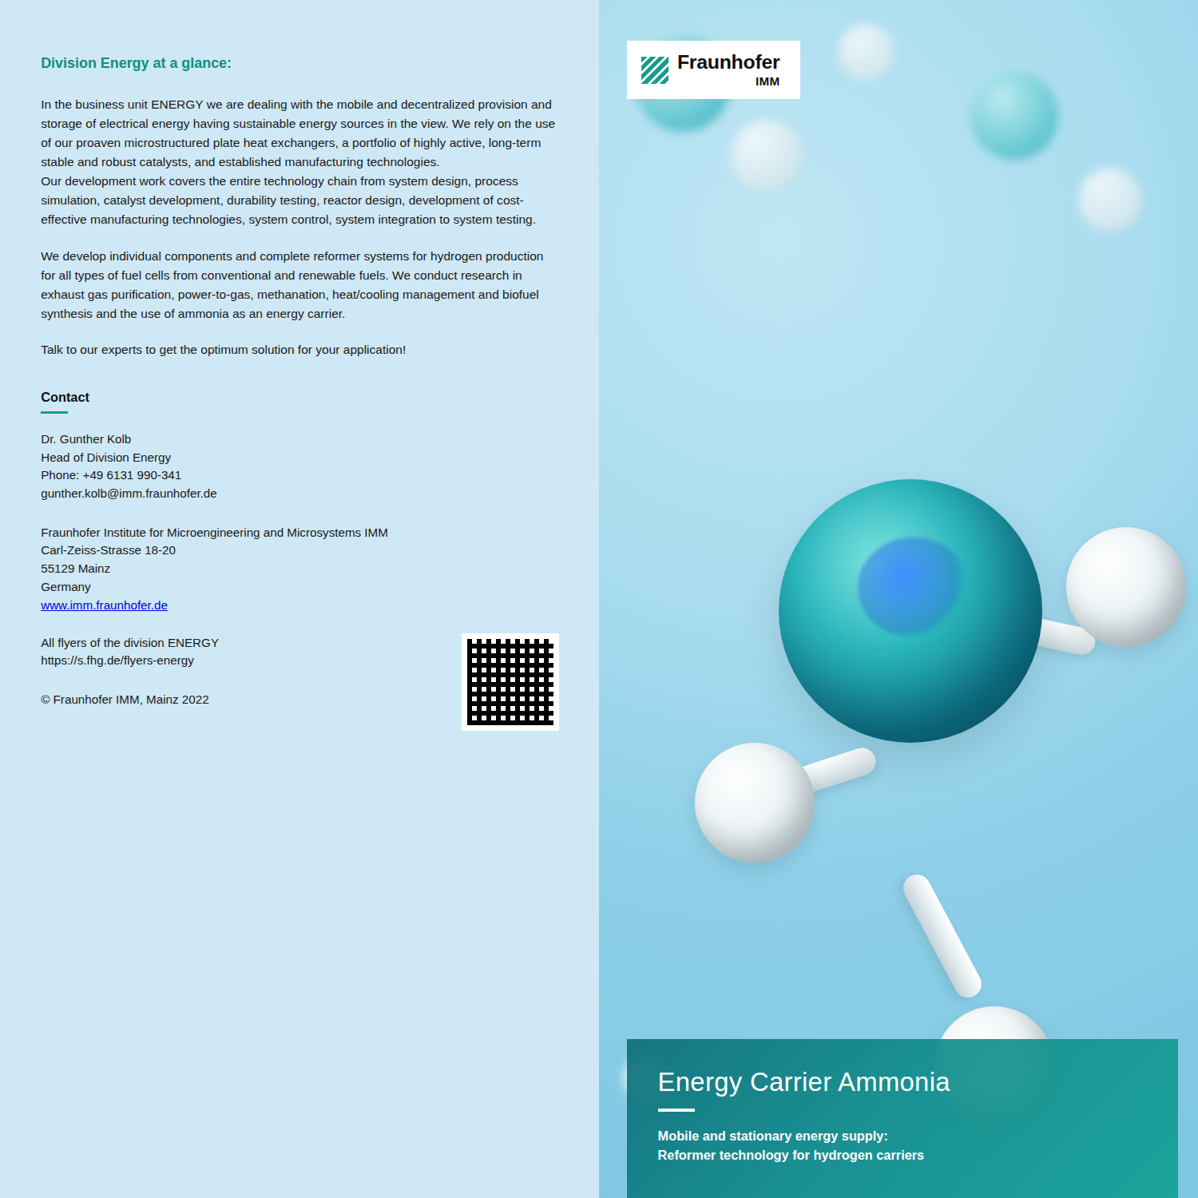Division Energy at a glance:
In the business unit ENERGY we are dealing with the mobile and decentralized provision and storage of electrical energy having sustainable energy sources in the view. We rely on the use of our proaven microstructured plate heat exchangers, a portfolio of highly active, long-term stable and robust catalysts, and established manufacturing technologies.
Our development work covers the entire technology chain from system design, process simulation, catalyst development, durability testing, reactor design, development of cost-effective manufacturing technologies, system control, system integration to system testing.
We develop individual components and complete reformer systems for hydrogen production for all types of fuel cells from conventional and renewable fuels. We conduct research in exhaust gas purification, power-to-gas, methanation, heat/cooling management and biofuel synthesis and the use of ammonia as an energy carrier.
Talk to our experts to get the optimum solution for your application!
Contact
Dr. Gunther Kolb
Head of Division Energy
Phone: +49 6131 990-341
gunther.kolb@imm.fraunhofer.de
Fraunhofer Institute for Microengineering and Microsystems IMM
Carl-Zeiss-Strasse 18-20
55129 Mainz
Germany
www.imm.fraunhofer.de
All flyers of the division ENERGY
https://s.fhg.de/flyers-energy
© Fraunhofer IMM, Mainz 2022
Fraunhofer IMM
Energy Carrier Ammonia
Mobile and stationary energy supply:
Reformer technology for hydrogen carriers